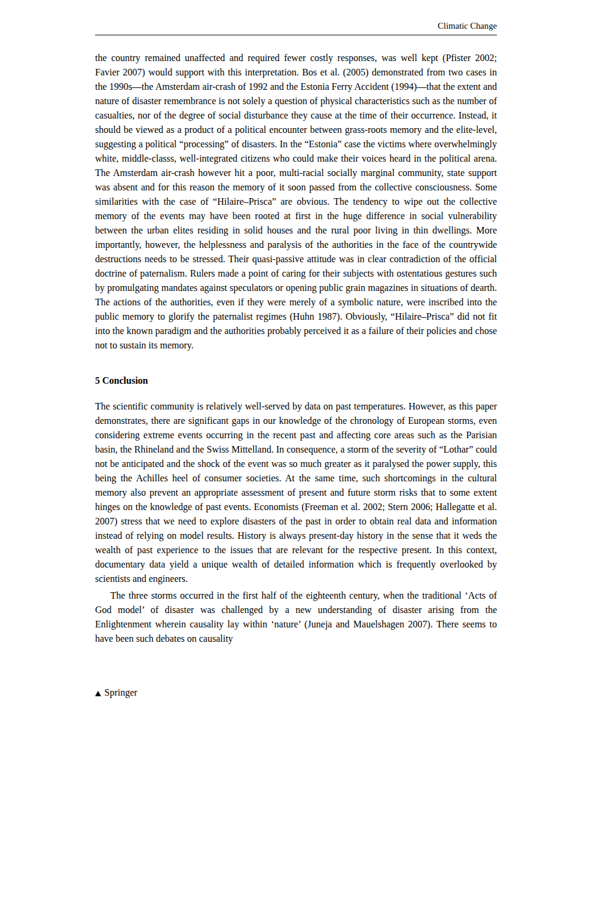Climatic Change
the country remained unaffected and required fewer costly responses, was well kept (Pfister 2002; Favier 2007) would support with this interpretation. Bos et al. (2005) demonstrated from two cases in the 1990s—the Amsterdam air-crash of 1992 and the Estonia Ferry Accident (1994)—that the extent and nature of disaster remembrance is not solely a question of physical characteristics such as the number of casualties, nor of the degree of social disturbance they cause at the time of their occurrence. Instead, it should be viewed as a product of a political encounter between grass-roots memory and the elite-level, suggesting a political “processing” of disasters. In the “Estonia” case the victims where overwhelmingly white, middle-classs, well-integrated citizens who could make their voices heard in the political arena. The Amsterdam air-crash however hit a poor, multi-racial socially marginal community, state support was absent and for this reason the memory of it soon passed from the collective consciousness. Some similarities with the case of “Hilaire–Prisca” are obvious. The tendency to wipe out the collective memory of the events may have been rooted at first in the huge difference in social vulnerability between the urban elites residing in solid houses and the rural poor living in thin dwellings. More importantly, however, the helplessness and paralysis of the authorities in the face of the countrywide destructions needs to be stressed. Their quasi-passive attitude was in clear contradiction of the official doctrine of paternalism. Rulers made a point of caring for their subjects with ostentatious gestures such by promulgating mandates against speculators or opening public grain magazines in situations of dearth. The actions of the authorities, even if they were merely of a symbolic nature, were inscribed into the public memory to glorify the paternalist regimes (Huhn 1987). Obviously, “Hilaire–Prisca” did not fit into the known paradigm and the authorities probably perceived it as a failure of their policies and chose not to sustain its memory.
5 Conclusion
The scientific community is relatively well-served by data on past temperatures. However, as this paper demonstrates, there are significant gaps in our knowledge of the chronology of European storms, even considering extreme events occurring in the recent past and affecting core areas such as the Parisian basin, the Rhineland and the Swiss Mittelland. In consequence, a storm of the severity of “Lothar” could not be anticipated and the shock of the event was so much greater as it paralysed the power supply, this being the Achilles heel of consumer societies. At the same time, such shortcomings in the cultural memory also prevent an appropriate assessment of present and future storm risks that to some extent hinges on the knowledge of past events. Economists (Freeman et al. 2002; Stern 2006; Hallegatte et al. 2007) stress that we need to explore disasters of the past in order to obtain real data and information instead of relying on model results. History is always present-day history in the sense that it weds the wealth of past experience to the issues that are relevant for the respective present. In this context, documentary data yield a unique wealth of detailed information which is frequently overlooked by scientists and engineers.
The three storms occurred in the first half of the eighteenth century, when the traditional ‘Acts of God model’ of disaster was challenged by a new understanding of disaster arising from the Enlightenment wherein causality lay within ‘nature’ (Juneja and Mauelshagen 2007). There seems to have been such debates on causality
Springer